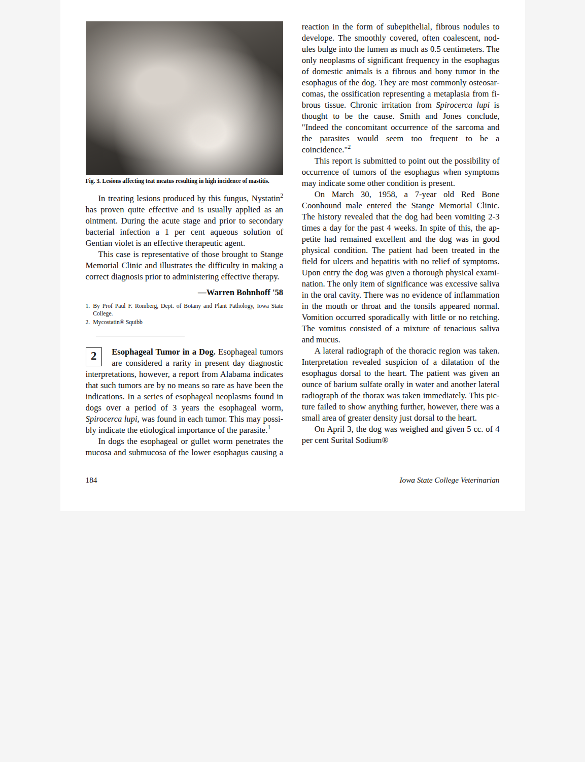Fig. 3. Lesions affecting teat meatus resulting in high incidence of mastitis.
In treating lesions produced by this fungus, Nystatin2 has proven quite effective and is usually applied as an ointment. During the acute stage and prior to secondary bacterial infection a 1 per cent aqueous solution of Gentian violet is an effective therapeutic agent.
This case is representative of those brought to Stange Memorial Clinic and illustrates the difficulty in making a correct diagnosis prior to administering effective therapy.
—Warren Bohnhoff '58
1. By Prof Paul F. Romberg, Dept. of Botany and Plant Pathology, Iowa State College.
2. Mycostatin® Squibb
2 Esophageal Tumor in a Dog. Esophageal tumors are considered a rarity in present day diagnostic interpretations, however, a report from Alabama indicates that such tumors are by no means so rare as have been the indications. In a series of esophageal neoplasms found in dogs over a period of 3 years the esophageal worm, Spirocerca lupi, was found in each tumor. This may possibly indicate the etiological importance of the parasite.1
In dogs the esophageal or gullet worm penetrates the mucosa and submucosa of the lower esophagus causing a reaction in the form of subepithelial, fibrous nodules to develope. The smoothly covered, often coalescent, nodules bulge into the lumen as much as 0.5 centimeters. The only neoplasms of significant frequency in the esophagus of domestic animals is a fibrous and bony tumor in the esophagus of the dog. They are most commonly osteosarcomas, the ossification representing a metaplasia from fibrous tissue. Chronic irritation from Spirocerca lupi is thought to be the cause. Smith and Jones conclude, "Indeed the concomitant occurrence of the sarcoma and the parasites would seem too frequent to be a coincidence."2
This report is submitted to point out the possibility of occurrence of tumors of the esophagus when symptoms may indicate some other condition is present.
On March 30, 1958, a 7-year old Red Bone Coonhound male entered the Stange Memorial Clinic. The history revealed that the dog had been vomiting 2-3 times a day for the past 4 weeks. In spite of this, the appetite had remained excellent and the dog was in good physical condition. The patient had been treated in the field for ulcers and hepatitis with no relief of symptoms. Upon entry the dog was given a thorough physical examination. The only item of significance was excessive saliva in the oral cavity. There was no evidence of inflammation in the mouth or throat and the tonsils appeared normal. Vomition occurred sporadically with little or no retching. The vomitus consisted of a mixture of tenacious saliva and mucus.
A lateral radiograph of the thoracic region was taken. Interpretation revealed suspicion of a dilatation of the esophagus dorsal to the heart. The patient was given an ounce of barium sulfate orally in water and another lateral radiograph of the thorax was taken immediately. This picture failed to show anything further, however, there was a small area of greater density just dorsal to the heart.
On April 3, the dog was weighed and given 5 cc. of 4 per cent Surital Sodium®
184 Iowa State College Veterinarian